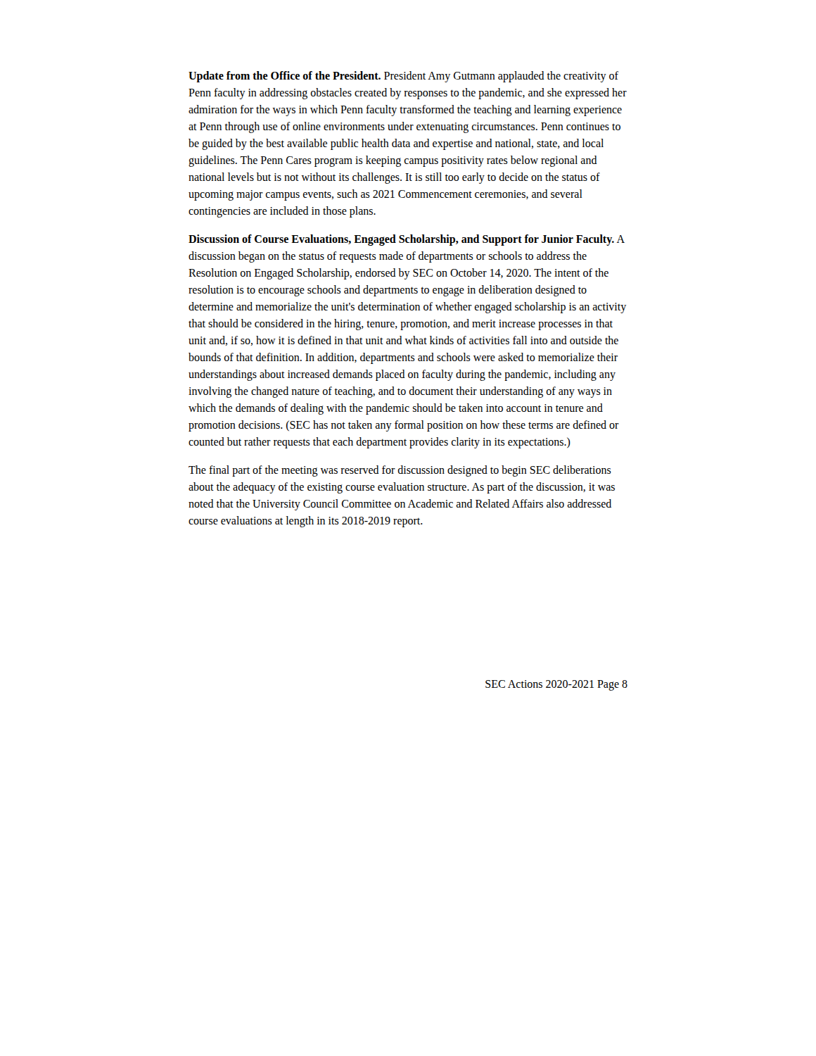Update from the Office of the President. President Amy Gutmann applauded the creativity of Penn faculty in addressing obstacles created by responses to the pandemic, and she expressed her admiration for the ways in which Penn faculty transformed the teaching and learning experience at Penn through use of online environments under extenuating circumstances. Penn continues to be guided by the best available public health data and expertise and national, state, and local guidelines. The Penn Cares program is keeping campus positivity rates below regional and national levels but is not without its challenges. It is still too early to decide on the status of upcoming major campus events, such as 2021 Commencement ceremonies, and several contingencies are included in those plans.
Discussion of Course Evaluations, Engaged Scholarship, and Support for Junior Faculty. A discussion began on the status of requests made of departments or schools to address the Resolution on Engaged Scholarship, endorsed by SEC on October 14, 2020. The intent of the resolution is to encourage schools and departments to engage in deliberation designed to determine and memorialize the unit's determination of whether engaged scholarship is an activity that should be considered in the hiring, tenure, promotion, and merit increase processes in that unit and, if so, how it is defined in that unit and what kinds of activities fall into and outside the bounds of that definition. In addition, departments and schools were asked to memorialize their understandings about increased demands placed on faculty during the pandemic, including any involving the changed nature of teaching, and to document their understanding of any ways in which the demands of dealing with the pandemic should be taken into account in tenure and promotion decisions. (SEC has not taken any formal position on how these terms are defined or counted but rather requests that each department provides clarity in its expectations.)
The final part of the meeting was reserved for discussion designed to begin SEC deliberations about the adequacy of the existing course evaluation structure. As part of the discussion, it was noted that the University Council Committee on Academic and Related Affairs also addressed course evaluations at length in its 2018-2019 report.
SEC Actions 2020-2021 Page 8